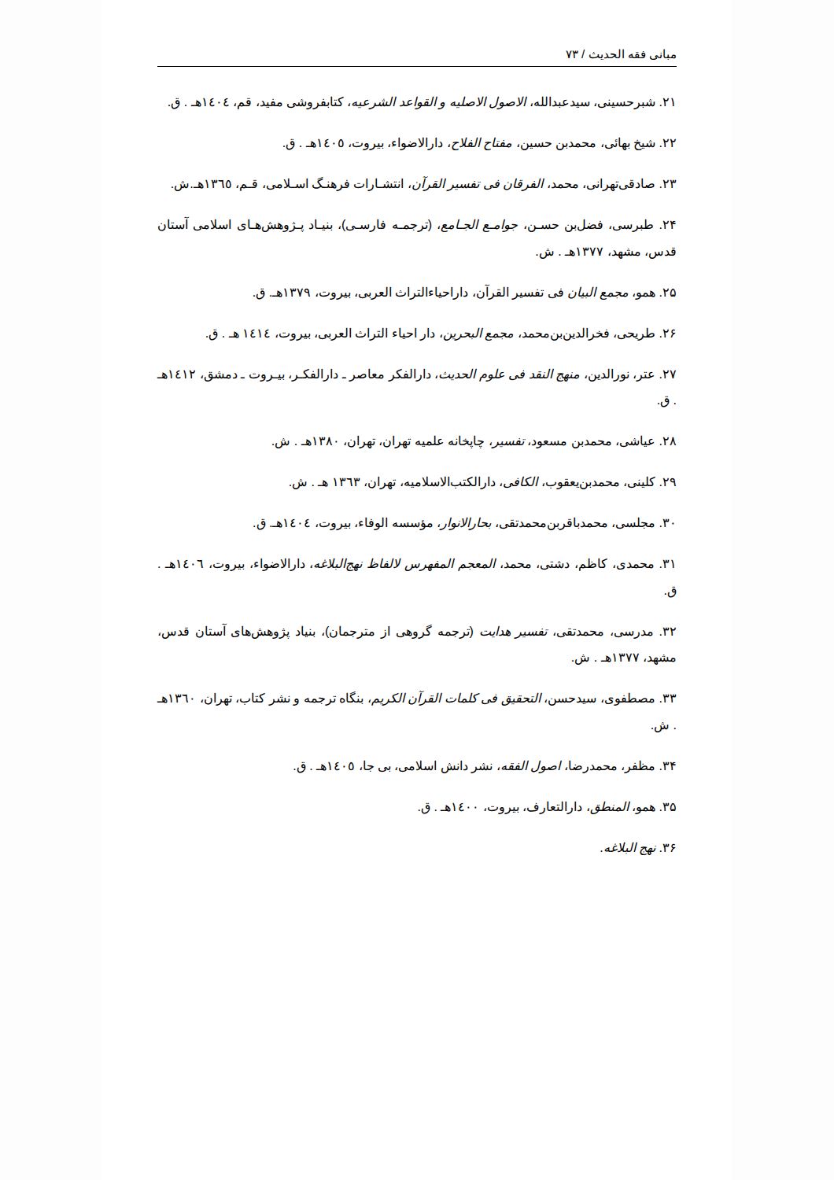مبانی فقه الحدیث / ۷۳
۲۱. شبرحسینی، سیدعبدالله، الاصول الاصلیه و القواعد الشرعیه، کتابفروشی مفید، قم، ۱٤۰٤هـ . ق.
۲۲. شیخ بهائی، محمدبن حسین، مفتاح الفلاح، دارالاضواء، بیروت، ۱٤۰٥هـ . ق.
۲۳. صادقی‌تهرانی، محمد، الفرقان فی تفسیر القرآن، انتشـارات فرهنـگ اسـلامی، قـم، ۱۳٦٥هـ.ش.
۲۴. طبرسی، فضل‌بن حسـن، جوامـع الجـامع، (ترجمـه فارسـی)، بنیـاد پـژوهش‌هـای اسلامی آستان قدس، مشهد، ۱۳۷۷هـ . ش.
۲۵. همو، مجمع البیان فی تفسیر القرآن، داراحیاءالتراث العربی، بیروت، ۱۳۷۹هـ. ق.
۲۶. طریحی، فخرالدین‌بن‌محمد، مجمع البحرین، دار احیاء التراث العربی، بیروت، ۱٤۱٤ هـ . ق.
۲۷. عتر، نورالدین، منهج النقد فی علوم الحدیث، دارالفکر معاصر ـ دارالفکـر، بیـروت ـ دمشق، ۱٤۱۲هـ . ق.
۲۸. عیاشی، محمدبن مسعود، تفسیر، چاپخانه علمیه تهران، تهران، ۱۳۸۰هـ . ش.
۲۹. کلینی، محمدبن‌یعقوب، الکافی، دارالکتب‌الاسلامیه، تهران، ۱۳٦۳ هـ . ش.
۳۰. مجلسی، محمدباقربن‌محمدتقی، بحارالانوار، مؤسسه الوفاء، بیروت، ۱٤۰٤هـ. ق.
۳۱. محمدی، کاظم، دشتی، محمد، المعجم المفهرس لالفاظ نهج‌البلاغه، دارالاضواء، بیروت، ۱٤۰٦هـ . ق.
۳۲. مدرسی، محمدتقی، تفسیر هدایت (ترجمه گروهی از مترجمان)، بنیاد پژوهش‌های آستان قدس، مشهد، ۱۳۷۷هـ . ش.
۳۳. مصطفوی، سیدحسن، التحقیق فی کلمات القرآن الکریم، بنگاه ترجمه و نشر کتاب، تهران، ۱۳٦۰هـ . ش.
۳۴. مظفر، محمدرضا، اصول الفقه، نشر دانش اسلامی، بی جا، ۱٤۰٥هـ . ق.
۳۵. همو، المنطق، دارالتعارف، بیروت، ۱٤۰۰هـ . ق.
۳۶. نهج البلاغه.